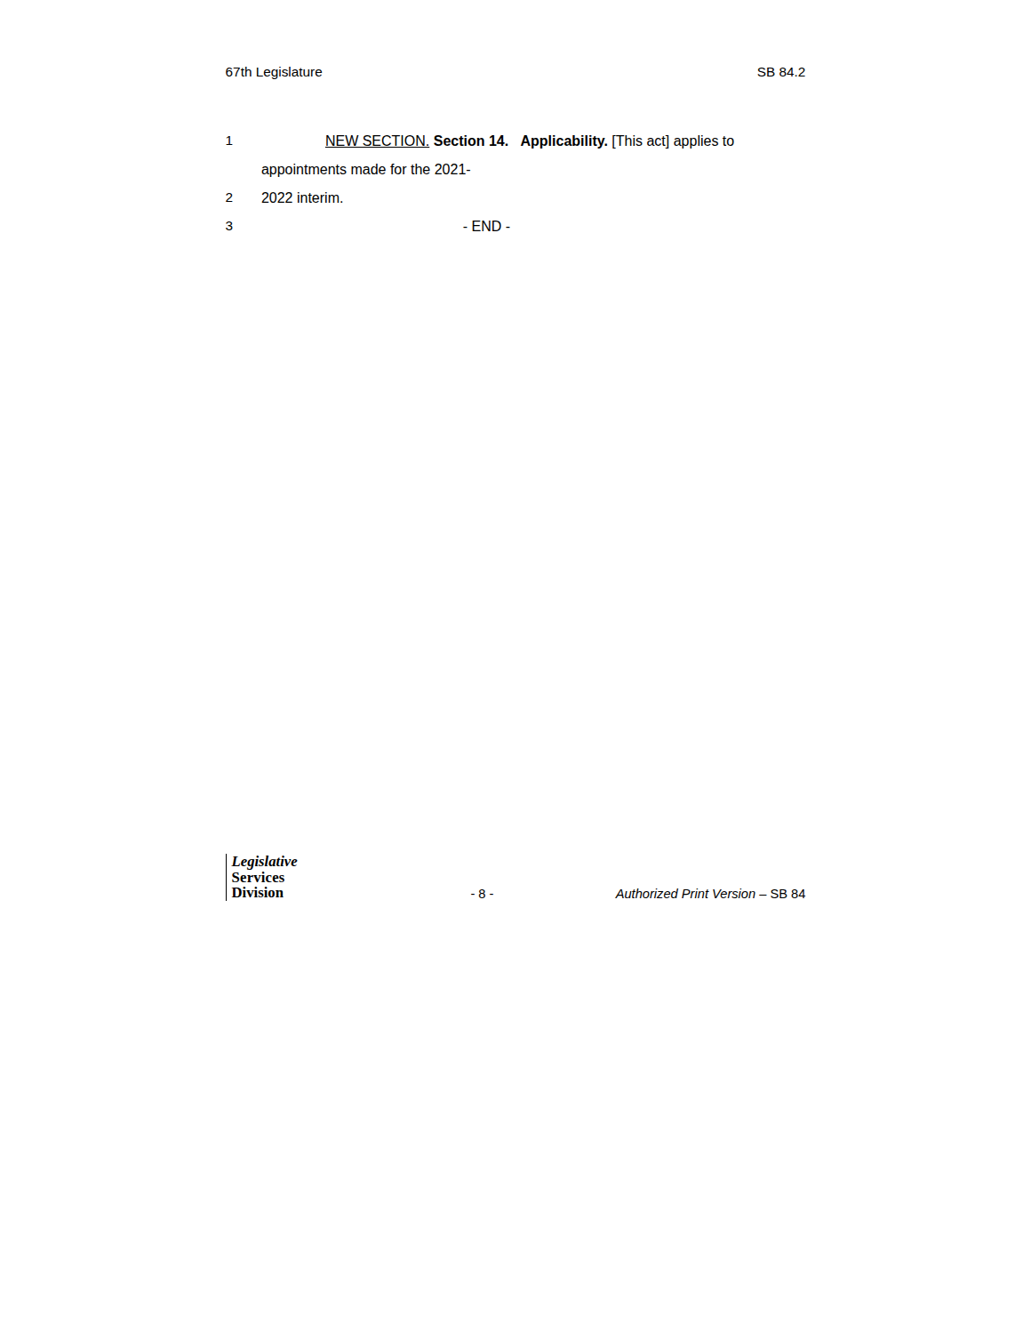67th Legislature
SB 84.2
| 1 | NEW SECTION. Section 14. Applicability. [This act] applies to appointments made for the 2021- |
| 2 | 2022 interim. |
| 3 | - END - |
Legislative
Services
Division
- 8 -
Authorized Print Version – SB 84